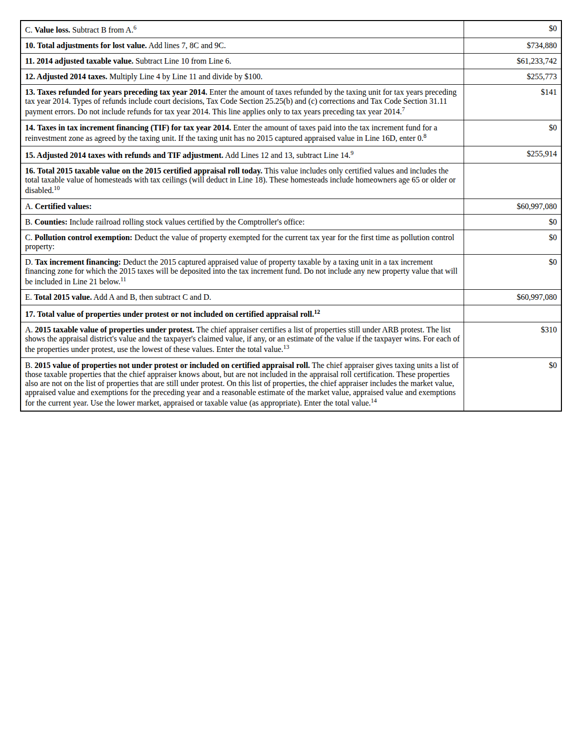| C. Value loss. Subtract B from A. 6 | $0 |
| 10. Total adjustments for lost value. Add lines 7, 8C and 9C. | $734,880 |
| 11. 2014 adjusted taxable value. Subtract Line 10 from Line 6. | $61,233,742 |
| 12. Adjusted 2014 taxes. Multiply Line 4 by Line 11 and divide by $100. | $255,773 |
| 13. Taxes refunded for years preceding tax year 2014. Enter the amount of taxes refunded by the taxing unit for tax years preceding tax year 2014. Types of refunds include court decisions, Tax Code Section 25.25(b) and (c) corrections and Tax Code Section 31.11 payment errors. Do not include refunds for tax year 2014. This line applies only to tax years preceding tax year 2014. 7 | $141 |
| 14. Taxes in tax increment financing (TIF) for tax year 2014. Enter the amount of taxes paid into the tax increment fund for a reinvestment zone as agreed by the taxing unit. If the taxing unit has no 2015 captured appraised value in Line 16D, enter 0. 8 | $0 |
| 15. Adjusted 2014 taxes with refunds and TIF adjustment. Add Lines 12 and 13, subtract Line 14. 9 | $255,914 |
| 16. Total 2015 taxable value on the 2015 certified appraisal roll today. This value includes only certified values and includes the total taxable value of homesteads with tax ceilings (will deduct in Line 18). These homesteads include homeowners age 65 or older or disabled. 10 | |
| A. Certified values: | $60,997,080 |
| B. Counties: Include railroad rolling stock values certified by the Comptroller's office: | $0 |
| C. Pollution control exemption: Deduct the value of property exempted for the current tax year for the first time as pollution control property: | $0 |
| D. Tax increment financing: Deduct the 2015 captured appraised value of property taxable by a taxing unit in a tax increment financing zone for which the 2015 taxes will be deposited into the tax increment fund. Do not include any new property value that will be included in Line 21 below. 11 | $0 |
| E. Total 2015 value. Add A and B, then subtract C and D. | $60,997,080 |
| 17. Total value of properties under protest or not included on certified appraisal roll. 12 | |
| A. 2015 taxable value of properties under protest. The chief appraiser certifies a list of properties still under ARB protest. The list shows the appraisal district's value and the taxpayer's claimed value, if any, or an estimate of the value if the taxpayer wins. For each of the properties under protest, use the lowest of these values. Enter the total value. 13 | $310 |
| B. 2015 value of properties not under protest or included on certified appraisal roll. The chief appraiser gives taxing units a list of those taxable properties that the chief appraiser knows about, but are not included in the appraisal roll certification. These properties also are not on the list of properties that are still under protest. On this list of properties, the chief appraiser includes the market value, appraised value and exemptions for the preceding year and a reasonable estimate of the market value, appraised value and exemptions for the current year. Use the lower market, appraised or taxable value (as appropriate). Enter the total value. 14 | $0 |